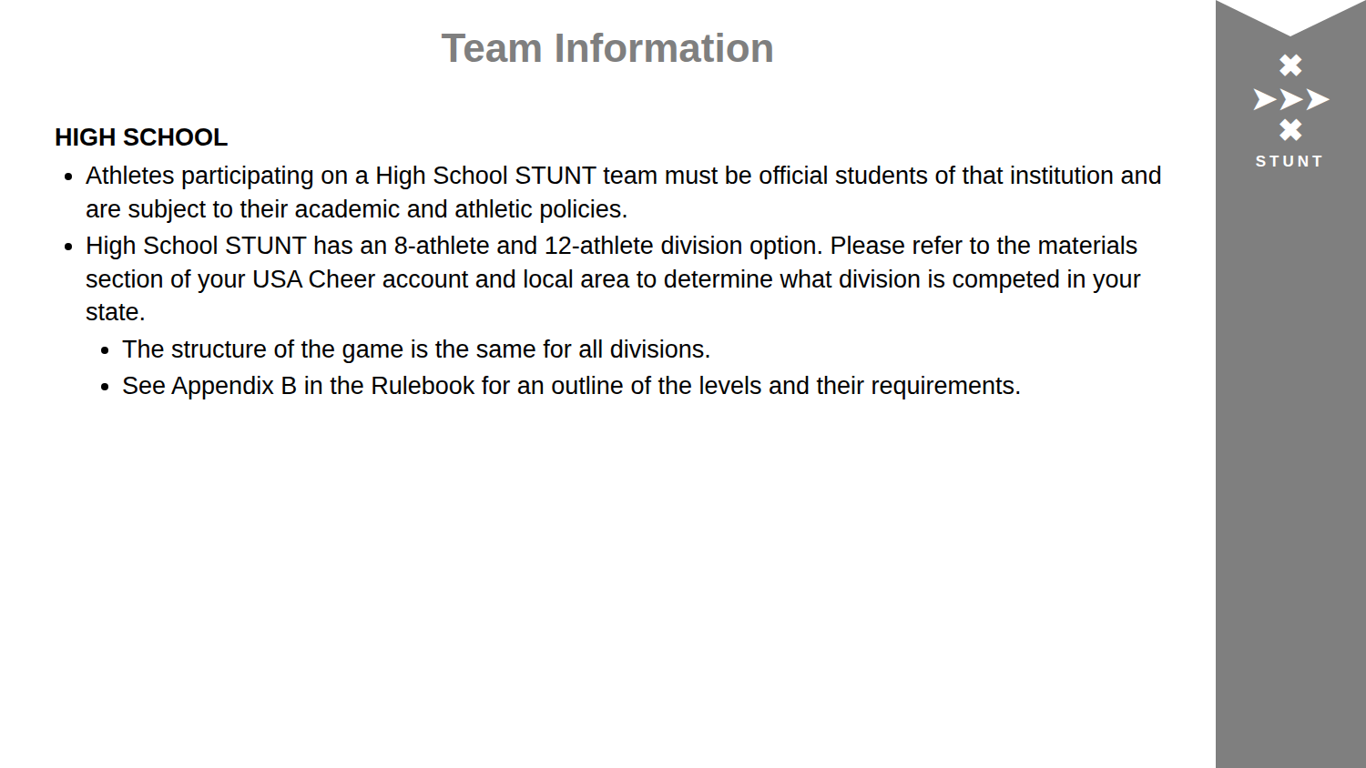✖
➤➤➤
✖
STUNT
Team Information
HIGH SCHOOL
Athletes participating on a High School STUNT team must be official students of that institution and are subject to their academic and athletic policies.
High School STUNT has an 8-athlete and 12-athlete division option. Please refer to the materials section of your USA Cheer account and local area to determine what division is competed in your state.
The structure of the game is the same for all divisions.
See Appendix B in the Rulebook for an outline of the levels and their requirements.